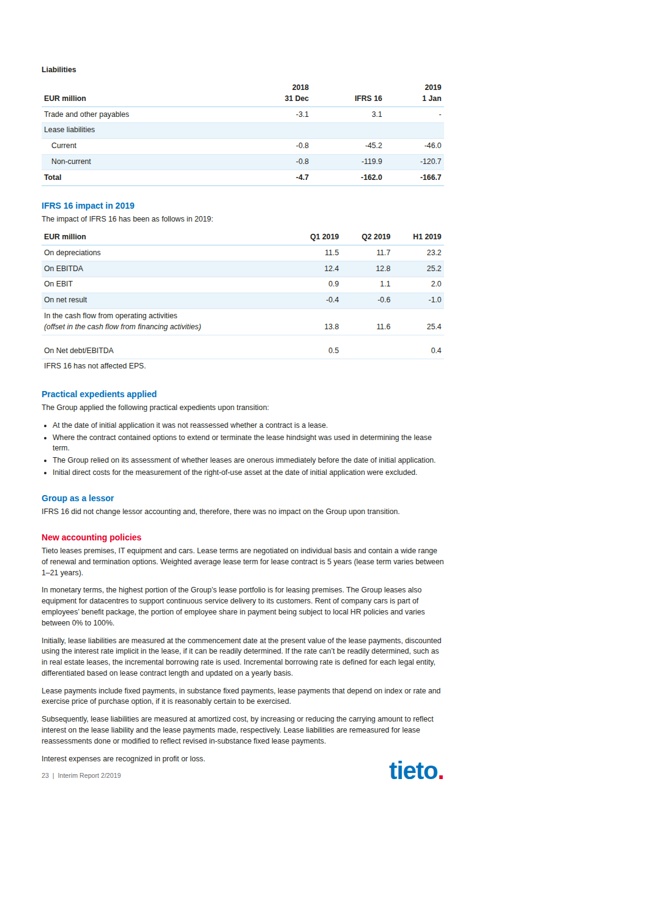Liabilities
| | 2018 | | 2019 |
| --- | --- | --- | --- |
| EUR million | 31 Dec | IFRS 16 | 1 Jan |
| Trade and other payables | -3.1 | 3.1 | - |
| Lease liabilities | | | |
| Current | -0.8 | -45.2 | -46.0 |
| Non-current | -0.8 | -119.9 | -120.7 |
| Total | -4.7 | -162.0 | -166.7 |
IFRS 16 impact in 2019
The impact of IFRS 16 has been as follows in 2019:
| EUR million | Q1 2019 | Q2 2019 | H1 2019 |
| --- | --- | --- | --- |
| On depreciations | 11.5 | 11.7 | 23.2 |
| On EBITDA | 12.4 | 12.8 | 25.2 |
| On EBIT | 0.9 | 1.1 | 2.0 |
| On net result | -0.4 | -0.6 | -1.0 |
| In the cash flow from operating activities (offset in the cash flow from financing activities) | 13.8 | 11.6 | 25.4 |
| On Net debt/EBITDA | 0.5 | | 0.4 |
| IFRS 16 has not affected EPS. |
Practical expedients applied
The Group applied the following practical expedients upon transition:
At the date of initial application it was not reassessed whether a contract is a lease.
Where the contract contained options to extend or terminate the lease hindsight was used in determining the lease term.
The Group relied on its assessment of whether leases are onerous immediately before the date of initial application.
Initial direct costs for the measurement of the right-of-use asset at the date of initial application were excluded.
Group as a lessor
IFRS 16 did not change lessor accounting and, therefore, there was no impact on the Group upon transition.
New accounting policies
Tieto leases premises, IT equipment and cars. Lease terms are negotiated on individual basis and contain a wide range of renewal and termination options. Weighted average lease term for lease contract is 5 years (lease term varies between 1–21 years).
In monetary terms, the highest portion of the Group’s lease portfolio is for leasing premises. The Group leases also equipment for datacentres to support continuous service delivery to its customers. Rent of company cars is part of employees’ benefit package, the portion of employee share in payment being subject to local HR policies and varies between 0% to 100%.
Initially, lease liabilities are measured at the commencement date at the present value of the lease payments, discounted using the interest rate implicit in the lease, if it can be readily determined. If the rate can’t be readily determined, such as in real estate leases, the incremental borrowing rate is used. Incremental borrowing rate is defined for each legal entity, differentiated based on lease contract length and updated on a yearly basis.
Lease payments include fixed payments, in substance fixed payments, lease payments that depend on index or rate and exercise price of purchase option, if it is reasonably certain to be exercised.
Subsequently, lease liabilities are measured at amortized cost, by increasing or reducing the carrying amount to reflect interest on the lease liability and the lease payments made, respectively. Lease liabilities are remeasured for lease reassessments done or modified to reflect revised in-substance fixed lease payments.
Interest expenses are recognized in profit or loss.
23 | Interim Report 2/2019
tieto.